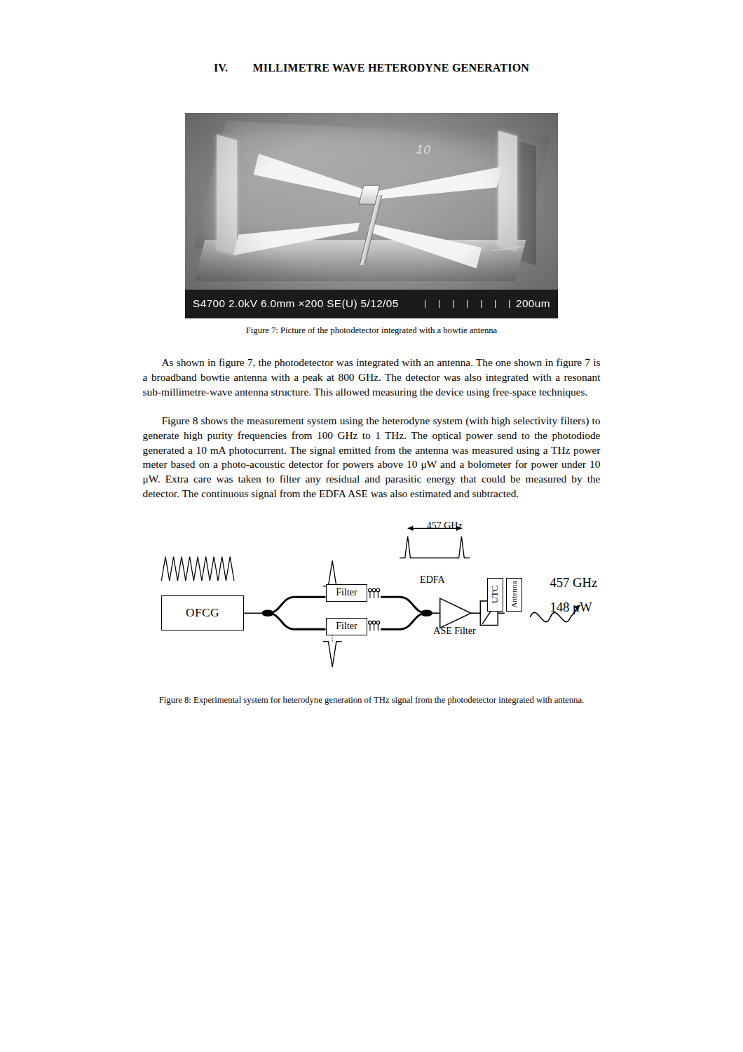IV. MILLIMETRE WAVE HETERODYNE GENERATION
10
S4700 2.0kV 6.0mm ×200 SE(U) 5/12/05
200um
Figure 7: Picture of the photodetector integrated with a bowtie antenna
As shown in figure 7, the photodetector was integrated with an antenna. The one shown in figure 7 is a broadband bowtie antenna with a peak at 800 GHz. The detector was also integrated with a resonant sub-millimetre-wave antenna structure. This allowed measuring the device using free-space techniques.
Figure 8 shows the measurement system using the heterodyne system (with high selectivity filters) to generate high purity frequencies from 100 GHz to 1 THz. The optical power send to the photodiode generated a 10 mA photocurrent. The signal emitted from the antenna was measured using a THz power meter based on a photo-acoustic detector for powers above 10 μ W and a bolometer for power under 10 μ W. Extra care was taken to filter any residual and parasitic energy that could be measured by the detector. The continuous signal from the EDFA ASE was also estimated and subtracted.
OFCG
Filter
Filter
UTC
Antenna
EDFA
ASE Filter
457 GHz
457 GHz
148 μ W
Figure 8: Experimental system for heterodyne generation of THz signal from the photodetector integrated with antenna.